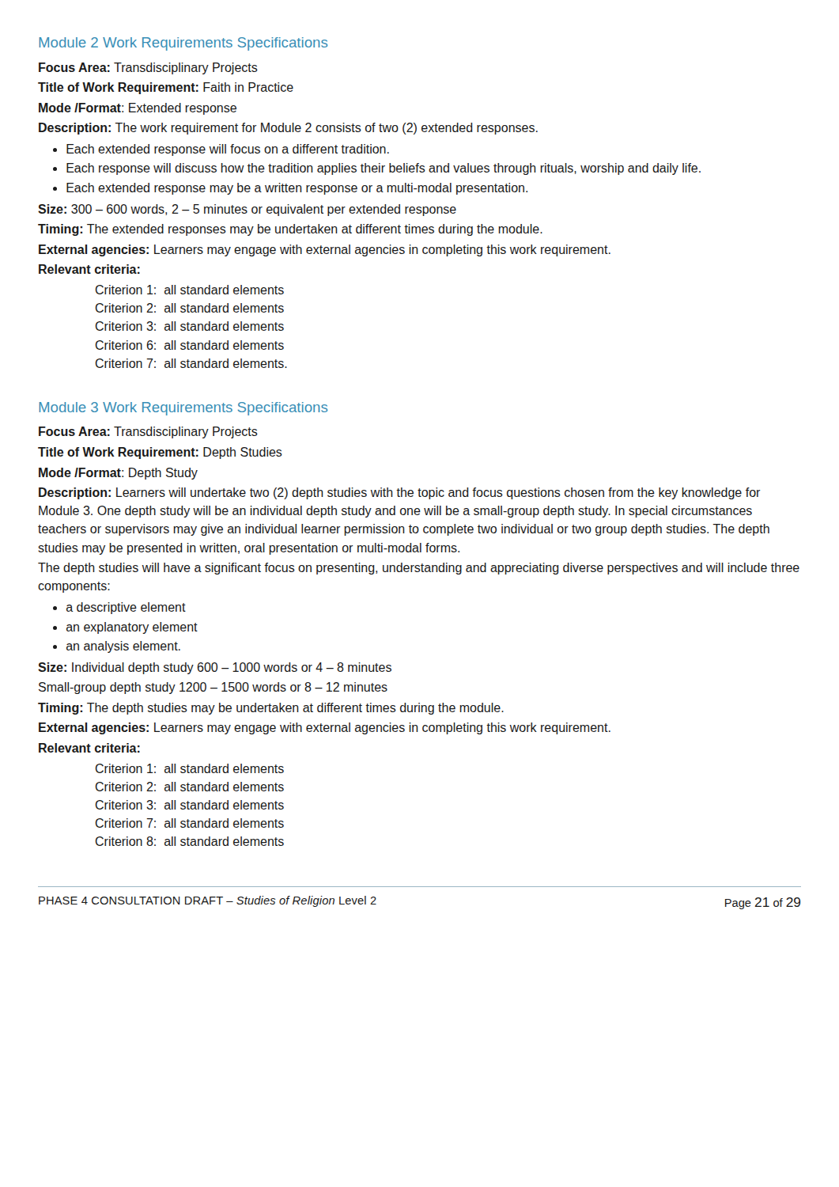Module 2 Work Requirements Specifications
Focus Area: Transdisciplinary Projects
Title of Work Requirement: Faith in Practice
Mode /Format: Extended response
Description: The work requirement for Module 2 consists of two (2) extended responses.
Each extended response will focus on a different tradition.
Each response will discuss how the tradition applies their beliefs and values through rituals, worship and daily life.
Each extended response may be a written response or a multi-modal presentation.
Size: 300 – 600 words, 2 – 5 minutes or equivalent per extended response
Timing: The extended responses may be undertaken at different times during the module.
External agencies: Learners may engage with external agencies in completing this work requirement.
Relevant criteria:
Criterion 1: all standard elements
Criterion 2: all standard elements
Criterion 3: all standard elements
Criterion 6: all standard elements
Criterion 7: all standard elements.
Module 3 Work Requirements Specifications
Focus Area: Transdisciplinary Projects
Title of Work Requirement: Depth Studies
Mode /Format: Depth Study
Description: Learners will undertake two (2) depth studies with the topic and focus questions chosen from the key knowledge for Module 3. One depth study will be an individual depth study and one will be a small-group depth study. In special circumstances teachers or supervisors may give an individual learner permission to complete two individual or two group depth studies. The depth studies may be presented in written, oral presentation or multi-modal forms.
The depth studies will have a significant focus on presenting, understanding and appreciating diverse perspectives and will include three components:
a descriptive element
an explanatory element
an analysis element.
Size: Individual depth study 600 – 1000 words or 4 – 8 minutes
Small-group depth study 1200 – 1500 words or 8 – 12 minutes
Timing: The depth studies may be undertaken at different times during the module.
External agencies: Learners may engage with external agencies in completing this work requirement.
Relevant criteria:
Criterion 1: all standard elements
Criterion 2: all standard elements
Criterion 3: all standard elements
Criterion 7: all standard elements
Criterion 8: all standard elements
PHASE 4 CONSULTATION DRAFT – Studies of Religion Level 2
Page 21 of 29